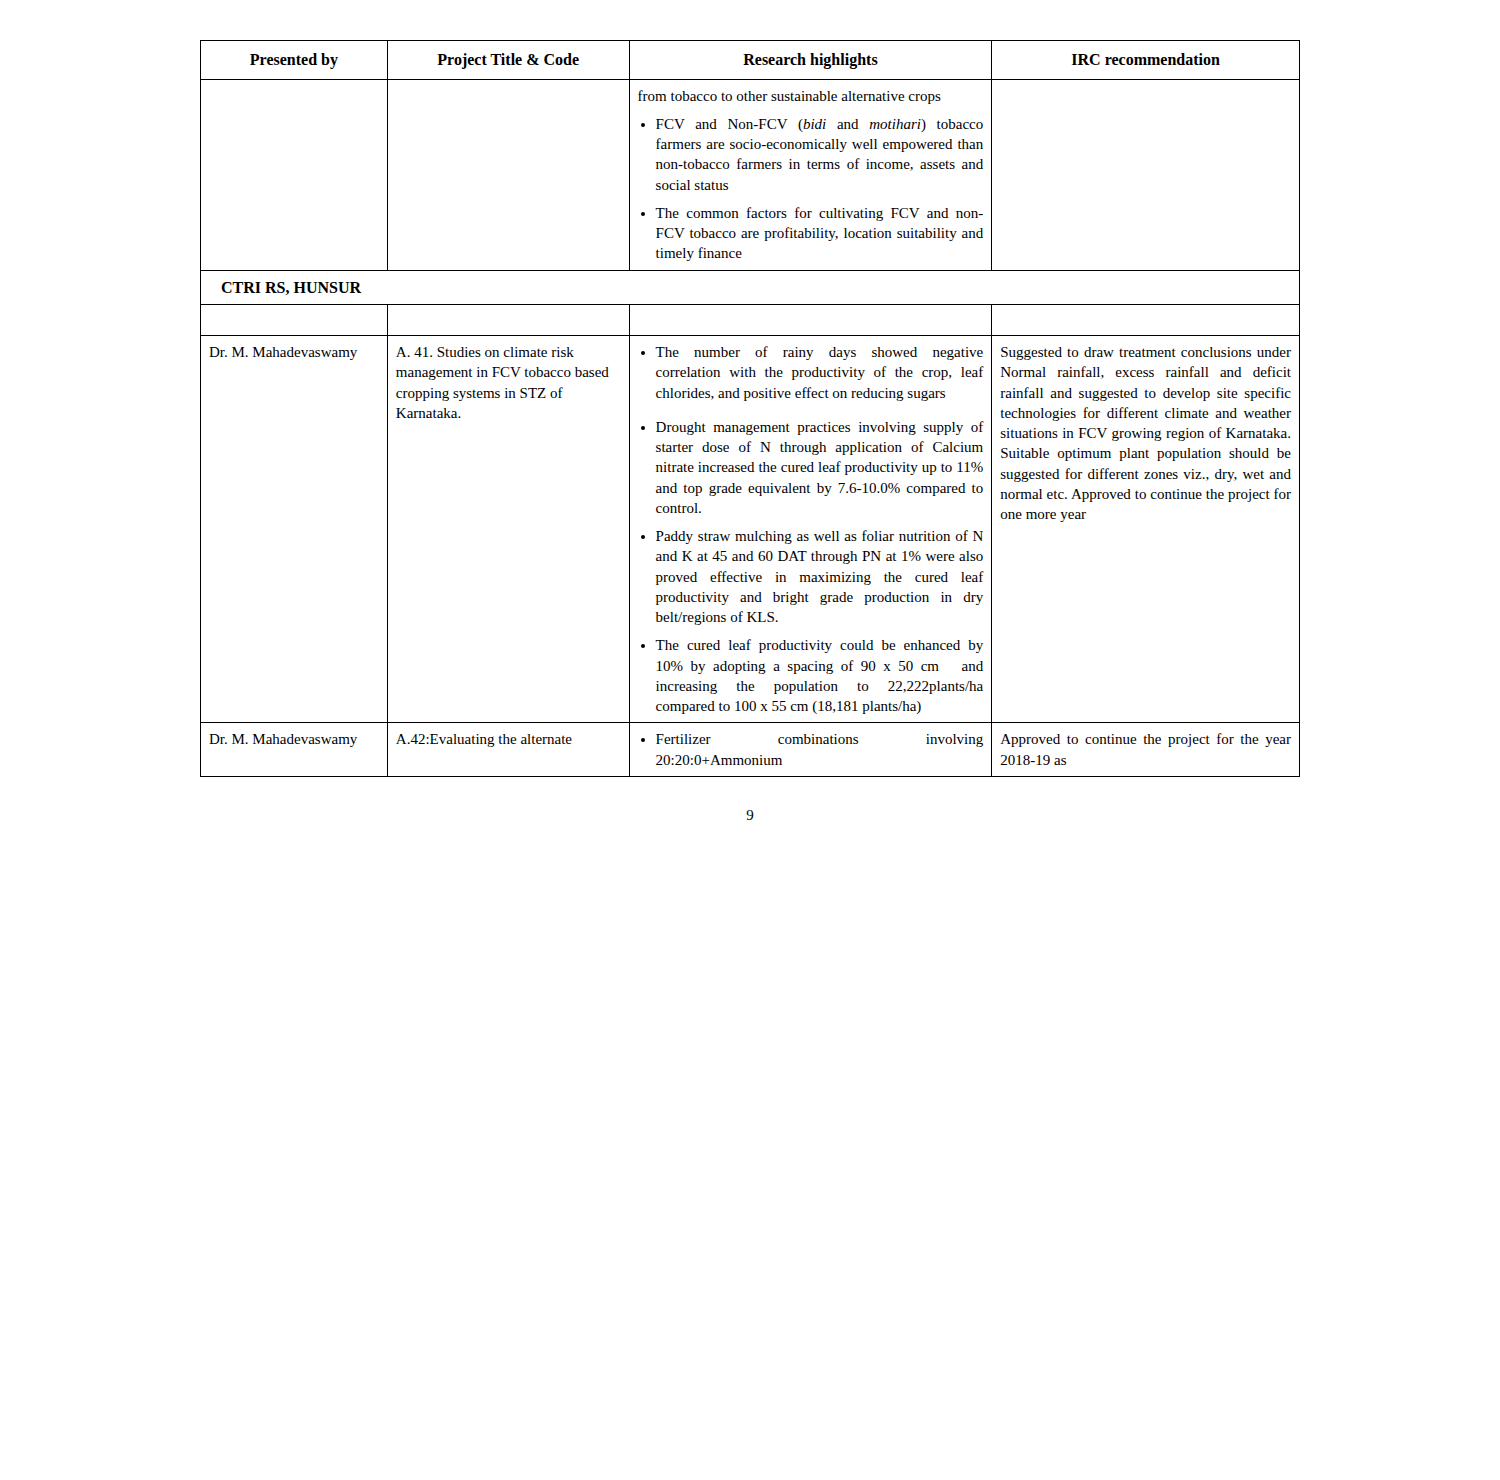| Presented by | Project Title & Code | Research highlights | IRC recommendation |
| --- | --- | --- | --- |
| | | from tobacco to other sustainable alternative crops FCV and Non-FCV ( bidi and motihari ) tobacco farmers are socio-economically well empowered than non-tobacco farmers in terms of income, assets and social status The common factors for cultivating FCV and non-FCV tobacco are profitability, location suitability and timely finance | |
| CTRI RS, HUNSUR |
| Dr. M. Mahadevaswamy | A. 41. Studies on climate risk management in FCV tobacco based cropping systems in STZ of Karnataka. | The number of rainy days showed negative correlation with the productivity of the crop, leaf chlorides, and positive effect on reducing sugars Drought management practices involving supply of starter dose of N through application of Calcium nitrate increased the cured leaf productivity up to 11% and top grade equivalent by 7.6-10.0% compared to control. Paddy straw mulching as well as foliar nutrition of N and K at 45 and 60 DAT through PN at 1% were also proved effective in maximizing the cured leaf productivity and bright grade production in dry belt/regions of KLS. The cured leaf productivity could be enhanced by 10% by adopting a spacing of 90 x 50 cm and increasing the population to 22,222plants/ha compared to 100 x 55 cm (18,181 plants/ha) | Suggested to draw treatment conclusions under Normal rainfall, excess rainfall and deficit rainfall and suggested to develop site specific technologies for different climate and weather situations in FCV growing region of Karnataka. Suitable optimum plant population should be suggested for different zones viz., dry, wet and normal etc. Approved to continue the project for one more year |
| Dr. M. Mahadevaswamy | A.42:Evaluating the alternate | Fertilizer combinations involving 20:20:0+Ammonium | Approved to continue the project for the year 2018-19 as |
9